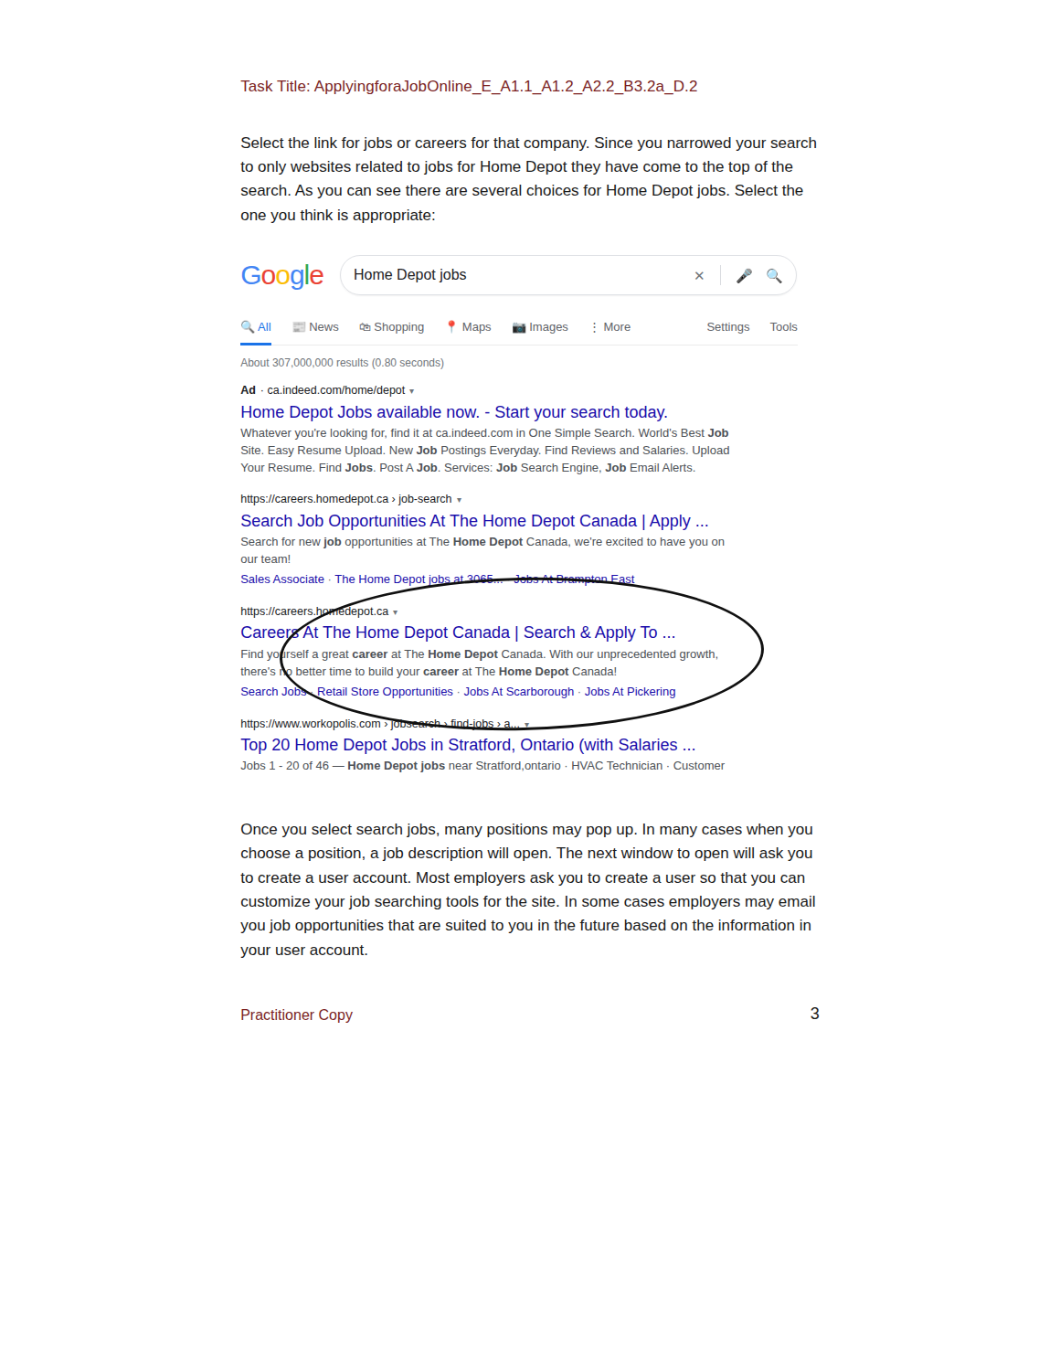Task Title: ApplyingforaJobOnline_E_A1.1_A1.2_A2.2_B3.2a_D.2
Select the link for jobs or careers for that company. Since you narrowed your search to only websites related to jobs for Home Depot they have come to the top of the search. As you can see there are several choices for Home Depot jobs. Select the one you think is appropriate:
Google
Home Depot jobs
✕ 🎤 🔍
🔍 All 📰 News 🛍 Shopping 📍 Maps 📷 Images ⋮ More Settings Tools
About 307,000,000 results (0.80 seconds)
Ad · ca.indeed.com/home/depot ▾
Home Depot Jobs available now. - Start your search today.
Whatever you're looking for, find it at ca.indeed.com in One Simple Search. World's Best Job Site. Easy Resume Upload. New Job Postings Everyday. Find Reviews and Salaries. Upload Your Resume. Find Jobs. Post A Job. Services: Job Search Engine, Job Email Alerts.
https://careers.homedepot.ca › job-search ▾
Search Job Opportunities At The Home Depot Canada | Apply ...
Search for new job opportunities at The Home Depot Canada, we're excited to have you on our team!
Sales Associate · The Home Depot jobs at 3065... · Jobs At Brampton East
https://careers.homedepot.ca ▾
Careers At The Home Depot Canada | Search & Apply To ...
Find yourself a great career at The Home Depot Canada. With our unprecedented growth, there's no better time to build your career at The Home Depot Canada!
Search Jobs · Retail Store Opportunities · Jobs At Scarborough · Jobs At Pickering
https://www.workopolis.com › jobsearch › find-jobs › a... ▾
Top 20 Home Depot Jobs in Stratford, Ontario (with Salaries ...
Jobs 1 - 20 of 46 — Home Depot jobs near Stratford,ontario · HVAC Technician · Customer
Once you select search jobs, many positions may pop up. In many cases when you choose a position, a job description will open. The next window to open will ask you to create a user account. Most employers ask you to create a user so that you can customize your job searching tools for the site. In some cases employers may email you job opportunities that are suited to you in the future based on the information in your user account.
Practitioner Copy
3